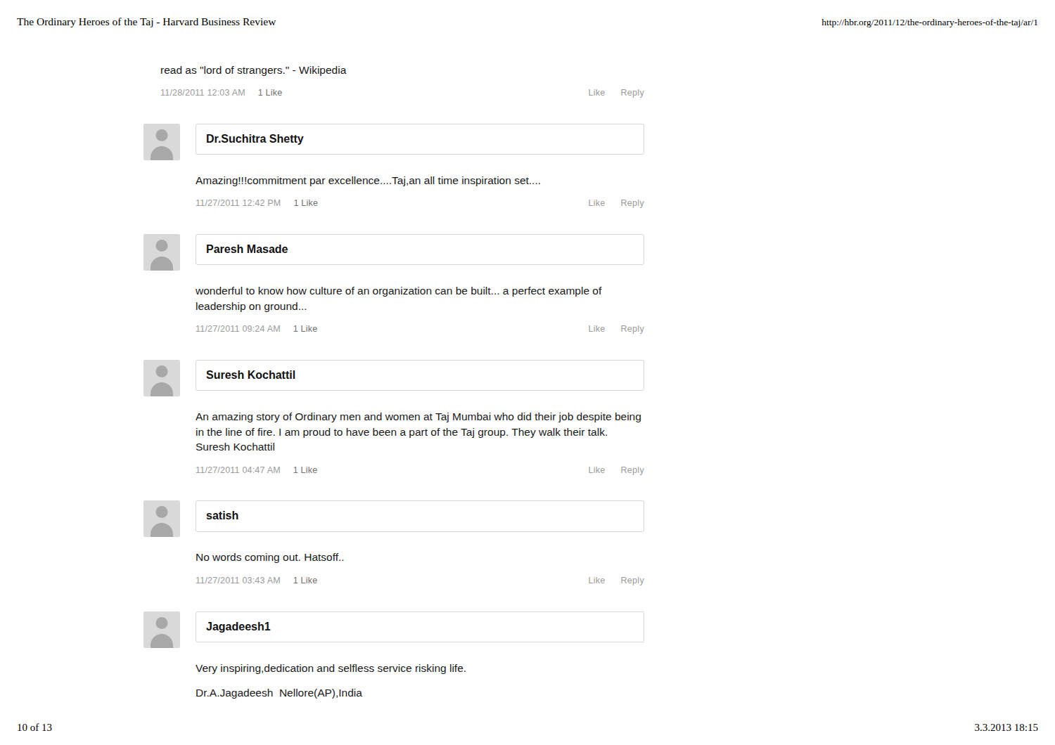The Ordinary Heroes of the Taj - Harvard Business Review
http://hbr.org/2011/12/the-ordinary-heroes-of-the-taj/ar/1
read as "lord of strangers." - Wikipedia
11/28/2011 12:03 AM 1 Like Like Reply
Dr.Suchitra Shetty
Amazing!!!commitment par excellence....Taj,an all time inspiration set....
11/27/2011 12:42 PM 1 Like Like Reply
Paresh Masade
wonderful to know how culture of an organization can be built... a perfect example of leadership on ground...
11/27/2011 09:24 AM 1 Like Like Reply
Suresh Kochattil
An amazing story of Ordinary men and women at Taj Mumbai who did their job despite being in the line of fire. I am proud to have been a part of the Taj group. They walk their talk. Suresh Kochattil
11/27/2011 04:47 AM 1 Like Like Reply
satish
No words coming out. Hatsoff..
11/27/2011 03:43 AM 1 Like Like Reply
Jagadeesh1
Very inspiring,dedication and selfless service risking life.
Dr.A.Jagadeesh Nellore(AP),India
10 of 13
3.3.2013 18:15